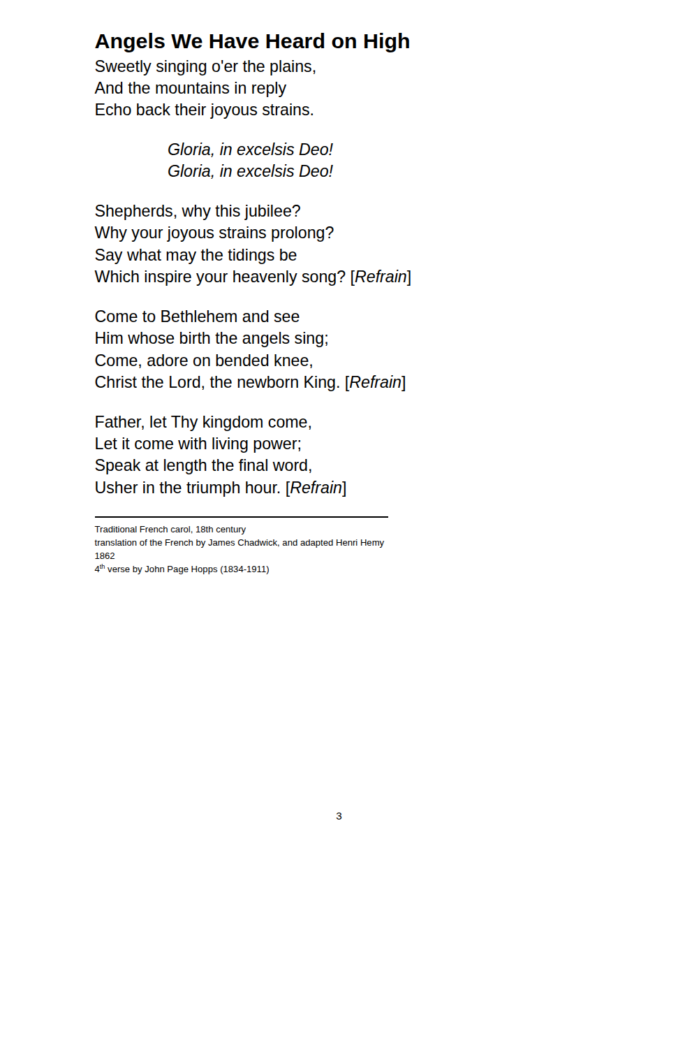Angels We Have Heard on High
Sweetly singing o'er the plains,
And the mountains in reply
Echo back their joyous strains.
Gloria, in excelsis Deo!
Gloria, in excelsis Deo!
Shepherds, why this jubilee?
Why your joyous strains prolong?
Say what may the tidings be
Which inspire your heavenly song? [Refrain]
Come to Bethlehem and see
Him whose birth the angels sing;
Come, adore on bended knee,
Christ the Lord, the newborn King. [Refrain]
Father, let Thy kingdom come,
Let it come with living power;
Speak at length the final word,
Usher in the triumph hour. [Refrain]
Traditional French carol, 18th century
translation of the French by James Chadwick, and adapted Henri Hemy 1862
4th verse by John Page Hopps (1834-1911)
3